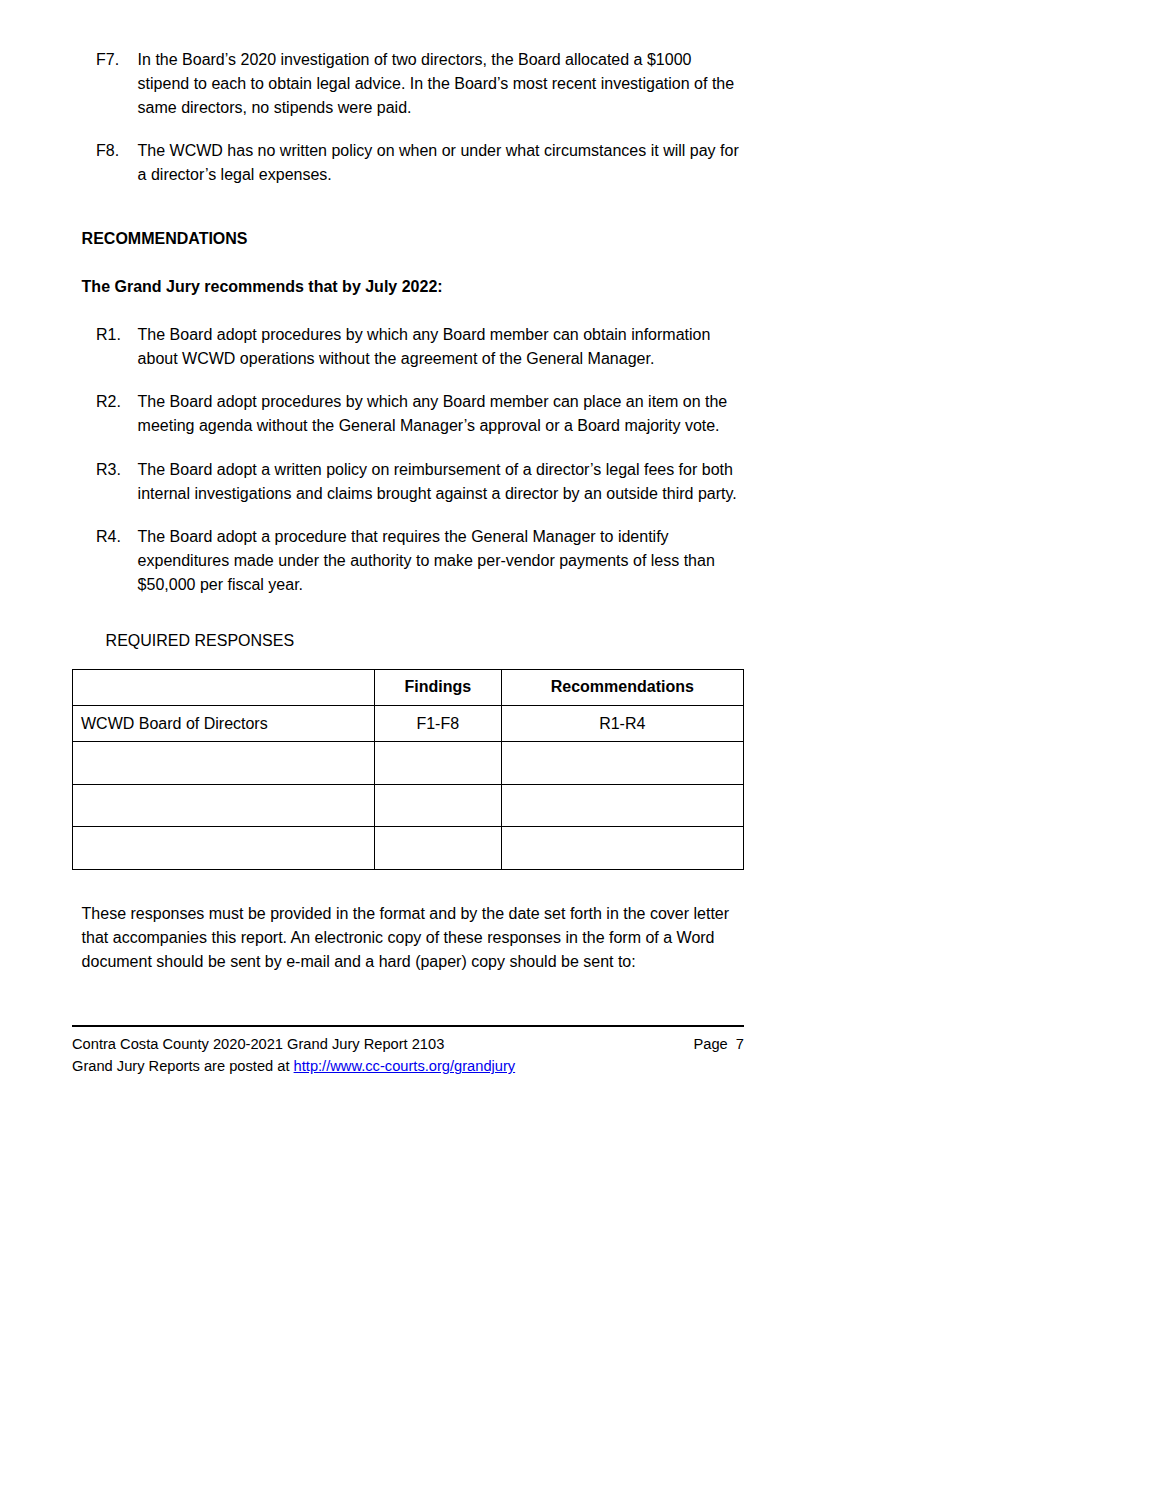F7.
In the Board’s 2020 investigation of two directors, the Board allocated a $1000 stipend to each to obtain legal advice. In the Board’s most recent investigation of the same directors, no stipends were paid.
F8.
The WCWD has no written policy on when or under what circumstances it will pay for a director’s legal expenses.
RECOMMENDATIONS
The Grand Jury recommends that by July 2022:
R1.
The Board adopt procedures by which any Board member can obtain information about WCWD operations without the agreement of the General Manager.
R2.
The Board adopt procedures by which any Board member can place an item on the meeting agenda without the General Manager’s approval or a Board majority vote.
R3.
The Board adopt a written policy on reimbursement of a director’s legal fees for both internal investigations and claims brought against a director by an outside third party.
R4.
The Board adopt a procedure that requires the General Manager to identify expenditures made under the authority to make per-vendor payments of less than $50,000 per fiscal year.
REQUIRED RESPONSES
| | Findings | Recommendations |
| --- | --- | --- |
| WCWD Board of Directors | F1-F8 | R1-R4 |
These responses must be provided in the format and by the date set forth in the cover letter that accompanies this report. An electronic copy of these responses in the form of a Word document should be sent by e-mail and a hard (paper) copy should be sent to:
Contra Costa County 2020-2021 Grand Jury Report 2103
Grand Jury Reports are posted at http://www.cc-courts.org/grandjury
Page 7